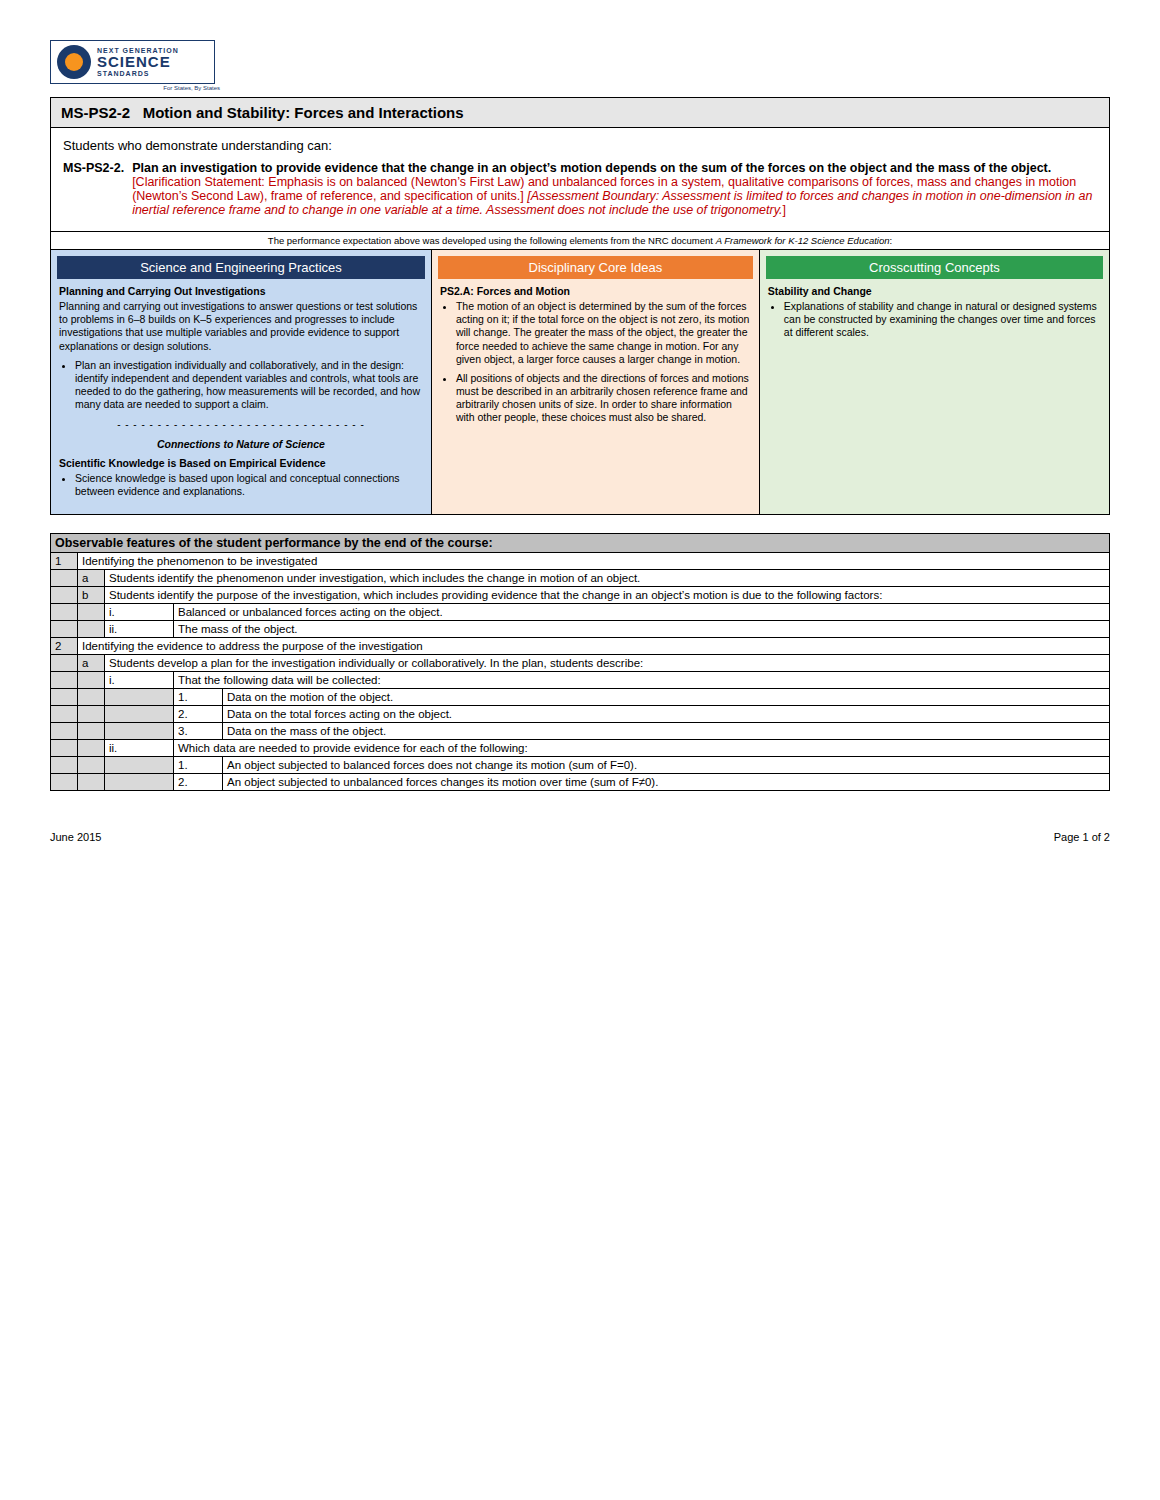NEXT GENERATION
SCIENCE
STANDARDS
For States, By States
MS-PS2-2 Motion and Stability: Forces and Interactions
Students who demonstrate understanding can:
MS-PS2-2.
Plan an investigation to provide evidence that the change in an object’s motion depends on the sum of the forces on the object and the mass of the object. [Clarification Statement: Emphasis is on balanced (Newton’s First Law) and unbalanced forces in a system, qualitative comparisons of forces, mass and changes in motion (Newton’s Second Law), frame of reference, and specification of units.] [Assessment Boundary: Assessment is limited to forces and changes in motion in one-dimension in an inertial reference frame and to change in one variable at a time. Assessment does not include the use of trigonometry.]
The performance expectation above was developed using the following elements from the NRC document A Framework for K-12 Science Education:
Science and Engineering Practices
Planning and Carrying Out Investigations
Planning and carrying out investigations to answer questions or test solutions to problems in 6–8 builds on K–5 experiences and progresses to include investigations that use multiple variables and provide evidence to support explanations or design solutions.
Plan an investigation individually and collaboratively, and in the design: identify independent and dependent variables and controls, what tools are needed to do the gathering, how measurements will be recorded, and how many data are needed to support a claim.
- - - - - - - - - - - - - - - - - - - - - - - - - - - - - - -
Connections to Nature of Science
Scientific Knowledge is Based on Empirical Evidence
Science knowledge is based upon logical and conceptual connections between evidence and explanations.
Disciplinary Core Ideas
PS2.A: Forces and Motion
The motion of an object is determined by the sum of the forces acting on it; if the total force on the object is not zero, its motion will change. The greater the mass of the object, the greater the force needed to achieve the same change in motion. For any given object, a larger force causes a larger change in motion.
All positions of objects and the directions of forces and motions must be described in an arbitrarily chosen reference frame and arbitrarily chosen units of size. In order to share information with other people, these choices must also be shared.
Crosscutting Concepts
Stability and Change
Explanations of stability and change in natural or designed systems can be constructed by examining the changes over time and forces at different scales.
| Observable features of the student performance by the end of the course: |
| 1 | Identifying the phenomenon to be investigated |
| | a | Students identify the phenomenon under investigation, which includes the change in motion of an object. |
| | b | Students identify the purpose of the investigation, which includes providing evidence that the change in an object’s motion is due to the following factors: |
| | | i. | Balanced or unbalanced forces acting on the object. |
| | | ii. | The mass of the object. |
| 2 | Identifying the evidence to address the purpose of the investigation |
| | a | Students develop a plan for the investigation individually or collaboratively. In the plan, students describe: |
| | | i. | That the following data will be collected: |
| | | | 1. | Data on the motion of the object. |
| | | | 2. | Data on the total forces acting on the object. |
| | | | 3. | Data on the mass of the object. |
| | | ii. | Which data are needed to provide evidence for each of the following: |
| | | | 1. | An object subjected to balanced forces does not change its motion (sum of F=0). |
| | | | 2. | An object subjected to unbalanced forces changes its motion over time (sum of F≠0). |
June 2015
Page 1 of 2